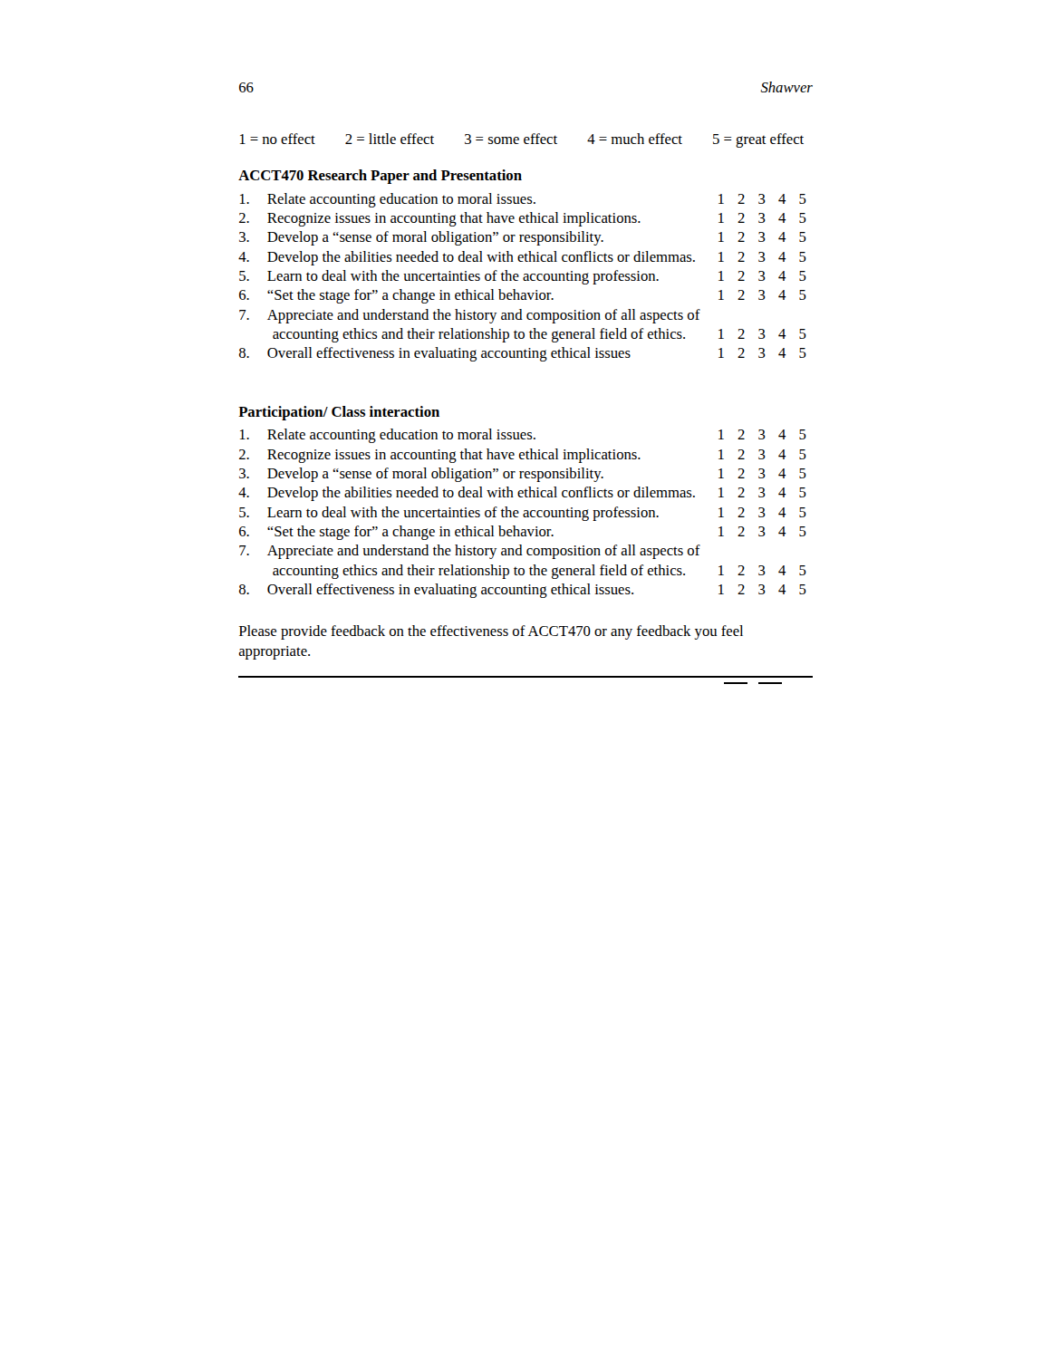66
Shawver
1 = no effect 2 = little effect 3 = some effect 4 = much effect 5 = great effect
ACCT470 Research Paper and Presentation
| 1. | Relate accounting education to moral issues. | 1 | 2 | 3 | 4 | 5 |
| 2. | Recognize issues in accounting that have ethical implications. | 1 | 2 | 3 | 4 | 5 |
| 3. | Develop a “sense of moral obligation” or responsibility. | 1 | 2 | 3 | 4 | 5 |
| 4. | Develop the abilities needed to deal with ethical conflicts or dilemmas. | 1 | 2 | 3 | 4 | 5 |
| 5. | Learn to deal with the uncertainties of the accounting profession. | 1 | 2 | 3 | 4 | 5 |
| 6. | “Set the stage for” a change in ethical behavior. | 1 | 2 | 3 | 4 | 5 |
| 7. | Appreciate and understand the history and composition of all aspects of | | | | | |
| | accounting ethics and their relationship to the general field of ethics. | 1 | 2 | 3 | 4 | 5 |
| 8. | Overall effectiveness in evaluating accounting ethical issues | 1 | 2 | 3 | 4 | 5 |
Participation/ Class interaction
| 1. | Relate accounting education to moral issues. | 1 | 2 | 3 | 4 | 5 |
| 2. | Recognize issues in accounting that have ethical implications. | 1 | 2 | 3 | 4 | 5 |
| 3. | Develop a “sense of moral obligation” or responsibility. | 1 | 2 | 3 | 4 | 5 |
| 4. | Develop the abilities needed to deal with ethical conflicts or dilemmas. | 1 | 2 | 3 | 4 | 5 |
| 5. | Learn to deal with the uncertainties of the accounting profession. | 1 | 2 | 3 | 4 | 5 |
| 6. | “Set the stage for” a change in ethical behavior. | 1 | 2 | 3 | 4 | 5 |
| 7. | Appreciate and understand the history and composition of all aspects of | | | | | |
| | accounting ethics and their relationship to the general field of ethics. | 1 | 2 | 3 | 4 | 5 |
| 8. | Overall effectiveness in evaluating accounting ethical issues. | 1 | 2 | 3 | 4 | 5 |
Please provide feedback on the effectiveness of ACCT470 or any feedback you feel appropriate.